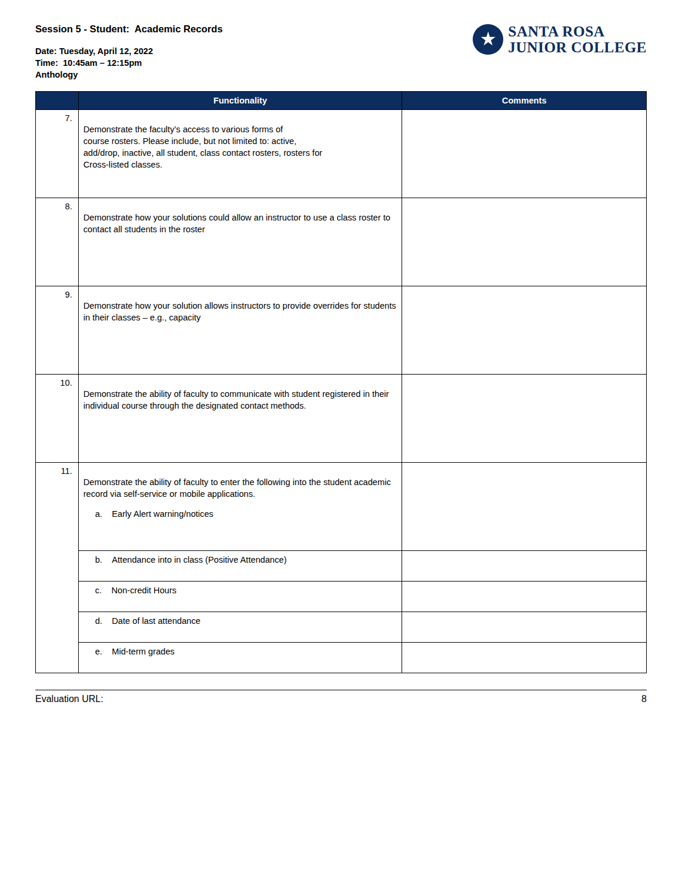Session 5 - Student: Academic Records
Date: Tuesday, April 12, 2022
Time: 10:45am – 12:15pm
Anthology
SANTA ROSA JUNIOR COLLEGE
| | Functionality | Comments |
| --- | --- | --- |
| 7. | Demonstrate the faculty’s access to various forms of course rosters. Please include, but not limited to: active, add/drop, inactive, all student, class contact rosters, rosters for Cross-listed classes. | |
| 8. | Demonstrate how your solutions could allow an instructor to use a class roster to contact all students in the roster | |
| 9. | Demonstrate how your solution allows instructors to provide overrides for students in their classes – e.g., capacity | |
| 10. | Demonstrate the ability of faculty to communicate with student registered in their individual course through the designated contact methods. | |
| 11. | Demonstrate the ability of faculty to enter the following into the student academic record via self-service or mobile applications. a. Early Alert warning/notices | |
| b. Attendance into in class (Positive Attendance) | |
| c. Non-credit Hours | |
| d. Date of last attendance | |
| e. Mid-term grades | |
Evaluation URL: 8